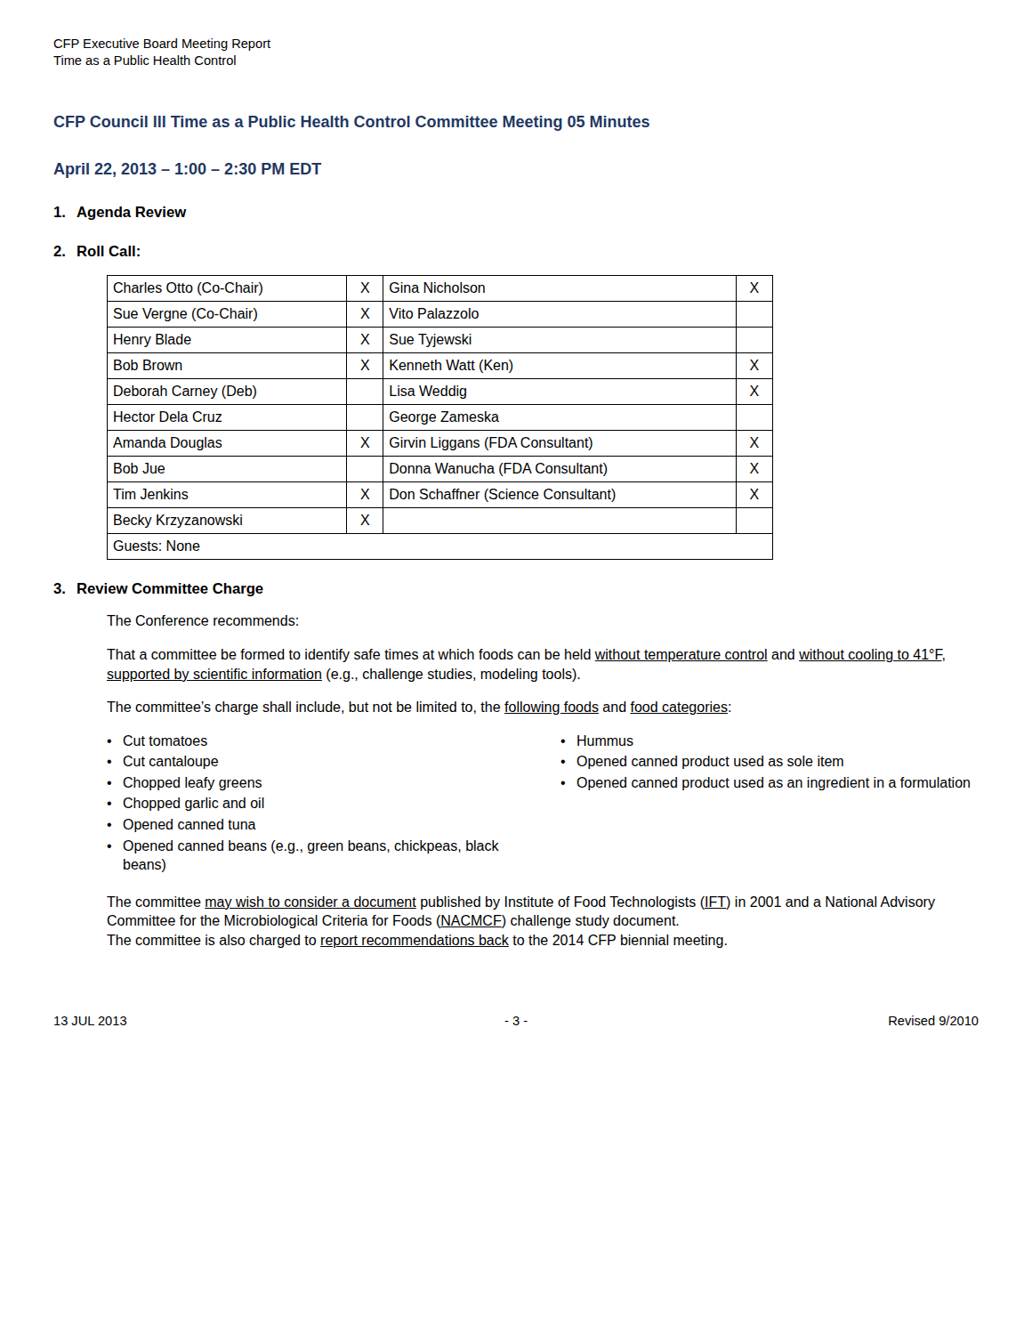CFP Executive Board Meeting Report
Time as a Public Health Control
CFP Council lll Time as a Public Health Control Committee Meeting 05 Minutes
April 22, 2013 – 1:00 – 2:30 PM EDT
1. Agenda Review
2. Roll Call:
| Charles Otto (Co-Chair) | X | Gina Nicholson | X |
| Sue Vergne (Co-Chair) | X | Vito Palazzolo | |
| Henry Blade | X | Sue Tyjewski | |
| Bob Brown | X | Kenneth Watt (Ken) | X |
| Deborah Carney (Deb) | | Lisa Weddig | X |
| Hector Dela Cruz | | George Zameska | |
| Amanda Douglas | X | Girvin Liggans (FDA Consultant) | X |
| Bob Jue | | Donna Wanucha (FDA Consultant) | X |
| Tim Jenkins | X | Don Schaffner (Science Consultant) | X |
| Becky Krzyzanowski | X | | |
| Guests: None |
3. Review Committee Charge
The Conference recommends:
That a committee be formed to identify safe times at which foods can be held without temperature control and without cooling to 41°F, supported by scientific information (e.g., challenge studies, modeling tools).
The committee’s charge shall include, but not be limited to, the following foods and food categories:
Cut tomatoes
Cut cantaloupe
Chopped leafy greens
Chopped garlic and oil
Opened canned tuna
Opened canned beans (e.g., green beans, chickpeas, black beans)
Hummus
Opened canned product used as sole item
Opened canned product used as an ingredient in a formulation
The committee may wish to consider a document published by Institute of Food Technologists (IFT) in 2001 and a National Advisory Committee for the Microbiological Criteria for Foods (NACMCF) challenge study document.
The committee is also charged to report recommendations back to the 2014 CFP biennial meeting.
13 JUL 2013
- 3 -
Revised 9/2010